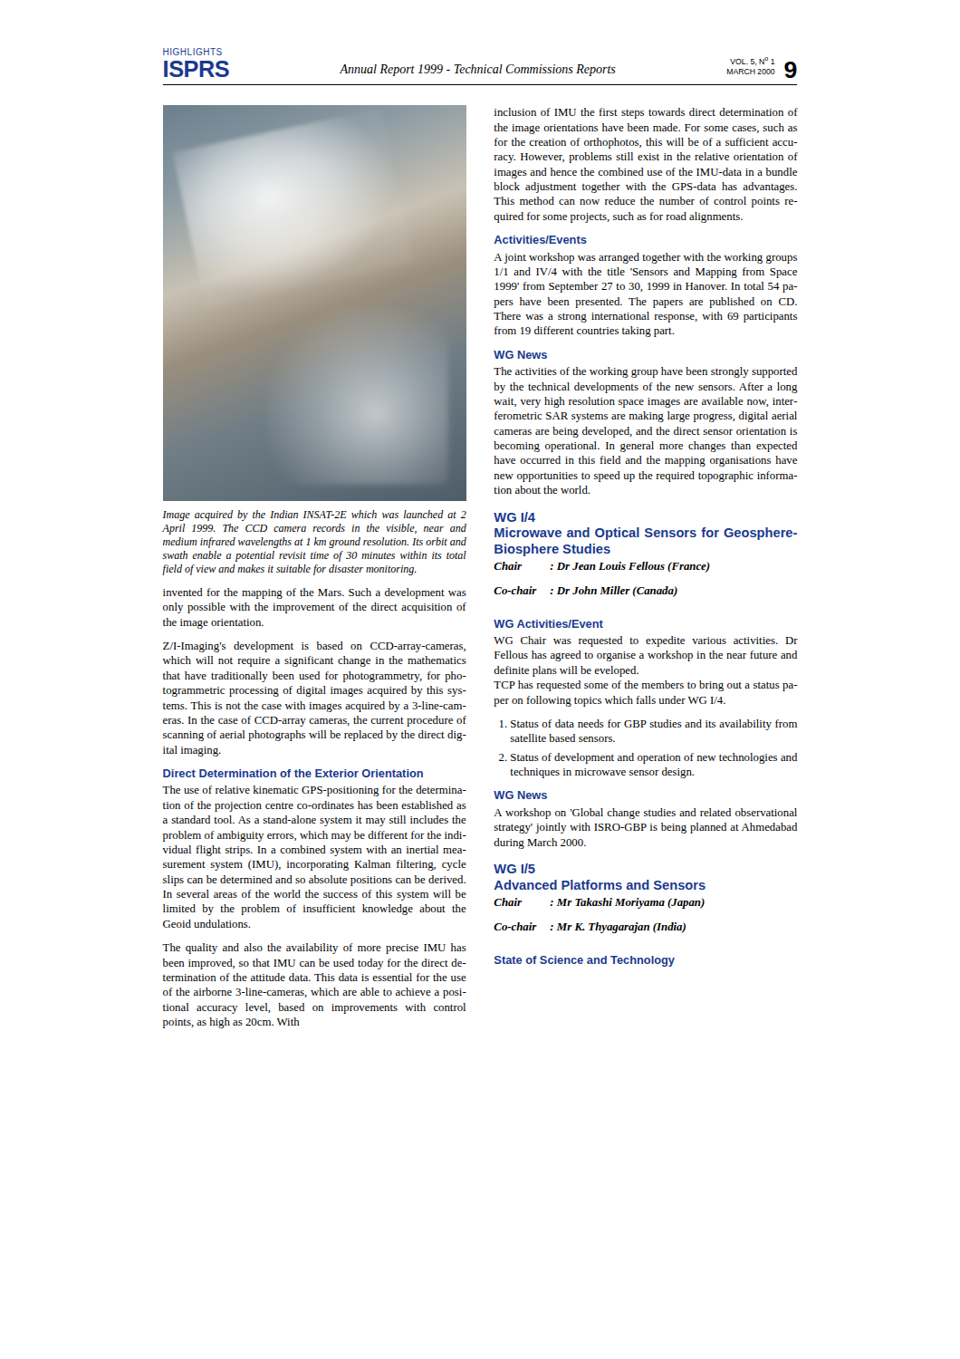HIGHLIGHTS
ISPRS
Annual Report 1999 - Technical Commissions Reports
VOL. 5, No 1
MARCH 2000
9
Image acquired by the Indian INSAT-2E which was launched at 2 April 1999. The CCD camera records in the visible, near and medium infrared wavelengths at 1 km ground resolution. Its orbit and swath enable a potential revisit time of 30 minutes within its total field of view and makes it suitable for disaster monitoring.
invented for the mapping of the Mars. Such a development was only possible with the improvement of the direct acquisition of the image orientation.
Z/I-Imaging's development is based on CCD-array-cameras, which will not require a significant change in the mathematics that have traditionally been used for photogrammetry, for photogrammetric processing of digital images acquired by this systems. This is not the case with images acquired by a 3-line-cameras. In the case of CCD-array cameras, the current procedure of scanning of aerial photographs will be replaced by the direct digital imaging.
Direct Determination of the Exterior Orientation
The use of relative kinematic GPS-positioning for the determination of the projection centre co-ordinates has been established as a standard tool. As a stand-alone system it may still includes the problem of ambiguity errors, which may be different for the individual flight strips. In a combined system with an inertial measurement system (IMU), incorporating Kalman filtering, cycle slips can be determined and so absolute positions can be derived. In several areas of the world the success of this system will be limited by the problem of insufficient knowledge about the Geoid undulations.
The quality and also the availability of more precise IMU has been improved, so that IMU can be used today for the direct determination of the attitude data. This data is essential for the use of the airborne 3-line-cameras, which are able to achieve a positional accuracy level, based on improvements with control points, as high as 20cm. With
inclusion of IMU the first steps towards direct determination of the image orientations have been made. For some cases, such as for the creation of orthophotos, this will be of a sufficient accuracy. However, problems still exist in the relative orientation of images and hence the combined use of the IMU-data in a bundle block adjustment together with the GPS-data has advantages. This method can now reduce the number of control points required for some projects, such as for road alignments.
Activities/Events
A joint workshop was arranged together with the working groups 1/1 and IV/4 with the title 'Sensors and Mapping from Space 1999' from September 27 to 30, 1999 in Hanover. In total 54 papers have been presented. The papers are published on CD. There was a strong international response, with 69 participants from 19 different countries taking part.
WG News
The activities of the working group have been strongly supported by the technical developments of the new sensors. After a long wait, very high resolution space images are available now, interferometric SAR systems are making large progress, digital aerial cameras are being developed, and the direct sensor orientation is becoming operational. In general more changes than expected have occurred in this field and the mapping organisations have new opportunities to speed up the required topographic information about the world.
WG I/4
Microwave and Optical Sensors for Geosphere-Biosphere Studies
Chair: Dr Jean Louis Fellous (France)
Co-chair: Dr John Miller (Canada)
WG Activities/Event
WG Chair was requested to expedite various activities. Dr Fellous has agreed to organise a workshop in the near future and definite plans will be eveloped.
TCP has requested some of the members to bring out a status paper on following topics which falls under WG I/4.
Status of data needs for GBP studies and its availability from satellite based sensors.
Status of development and operation of new technologies and techniques in microwave sensor design.
WG News
A workshop on 'Global change studies and related observational strategy' jointly with ISRO-GBP is being planned at Ahmedabad during March 2000.
WG I/5
Advanced Platforms and Sensors
Chair: Mr Takashi Moriyama (Japan)
Co-chair: Mr K. Thyagarajan (India)
State of Science and Technology